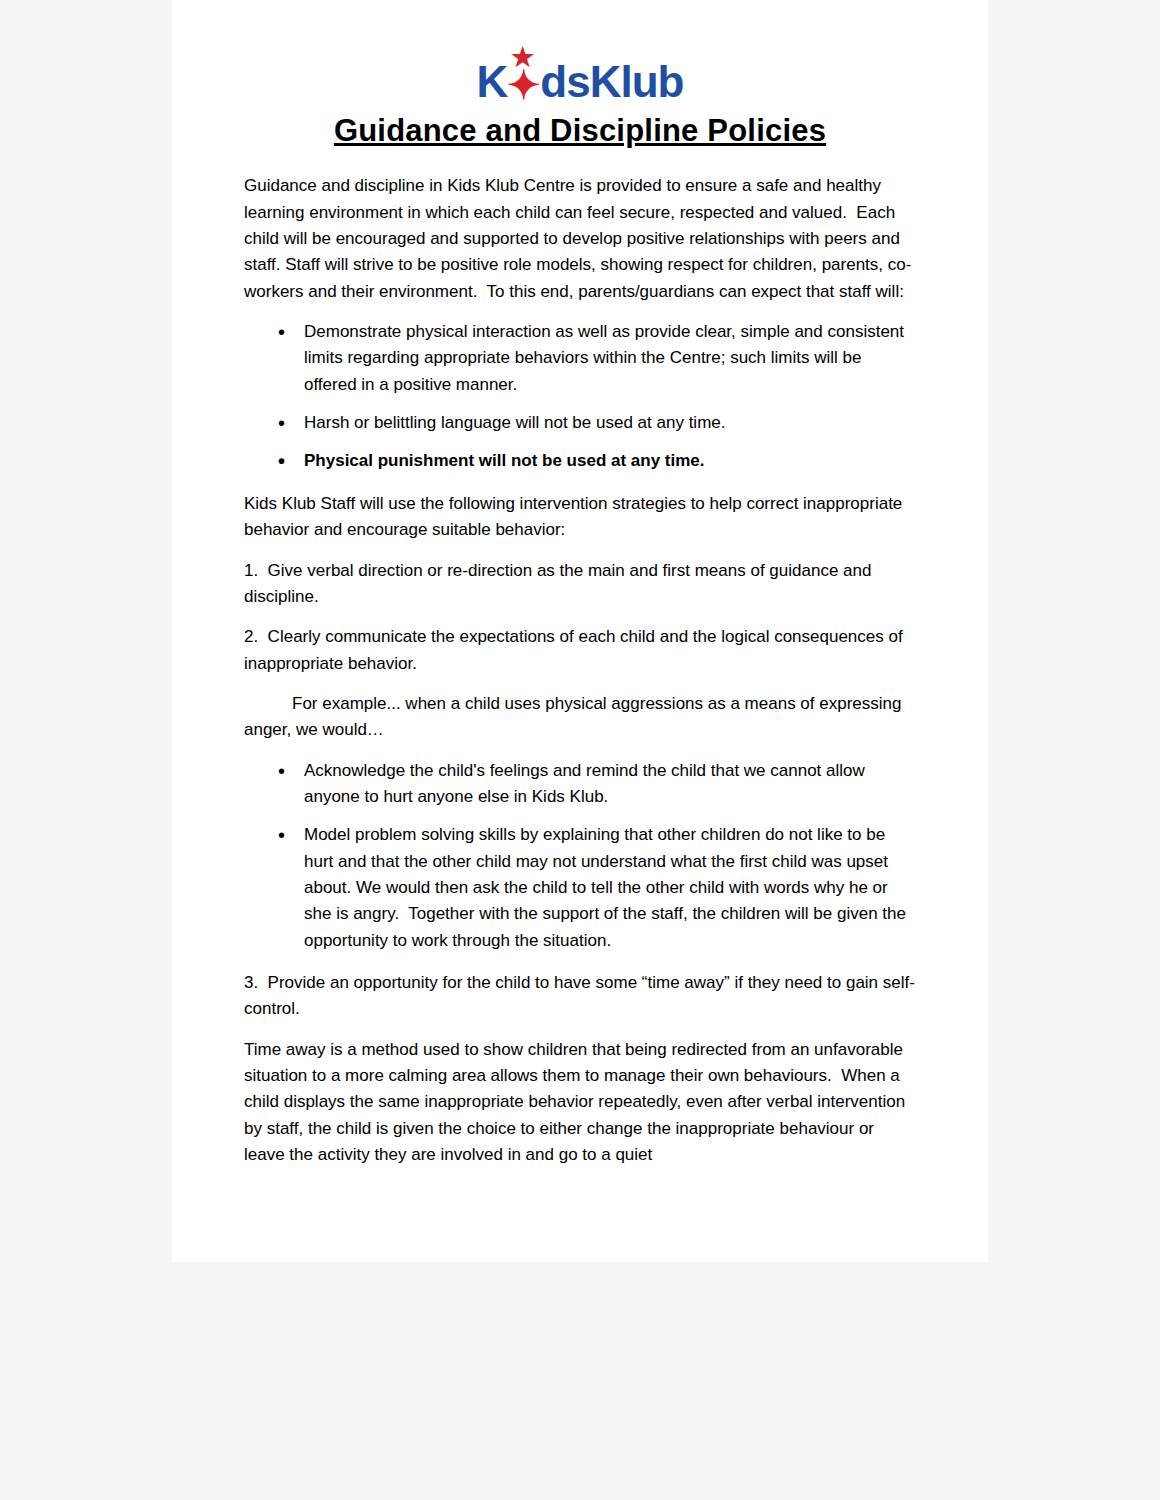K✦dsKlub★
Guidance and Discipline Policies
Guidance and discipline in Kids Klub Centre is provided to ensure a safe and healthy learning environment in which each child can feel secure, respected and valued. Each child will be encouraged and supported to develop positive relationships with peers and staff. Staff will strive to be positive role models, showing respect for children, parents, co-workers and their environment. To this end, parents/guardians can expect that staff will:
Demonstrate physical interaction as well as provide clear, simple and consistent limits regarding appropriate behaviors within the Centre; such limits will be offered in a positive manner.
Harsh or belittling language will not be used at any time.
Physical punishment will not be used at any time.
Kids Klub Staff will use the following intervention strategies to help correct inappropriate behavior and encourage suitable behavior:
1. Give verbal direction or re-direction as the main and first means of guidance and discipline.
2. Clearly communicate the expectations of each child and the logical consequences of inappropriate behavior.
For example... when a child uses physical aggressions as a means of expressing anger, we would…
Acknowledge the child's feelings and remind the child that we cannot allow anyone to hurt anyone else in Kids Klub.
Model problem solving skills by explaining that other children do not like to be hurt and that the other child may not understand what the first child was upset about. We would then ask the child to tell the other child with words why he or she is angry. Together with the support of the staff, the children will be given the opportunity to work through the situation.
3. Provide an opportunity for the child to have some “time away” if they need to gain self-control.
Time away is a method used to show children that being redirected from an unfavorable situation to a more calming area allows them to manage their own behaviours. When a child displays the same inappropriate behavior repeatedly, even after verbal intervention by staff, the child is given the choice to either change the inappropriate behaviour or leave the activity they are involved in and go to a quiet